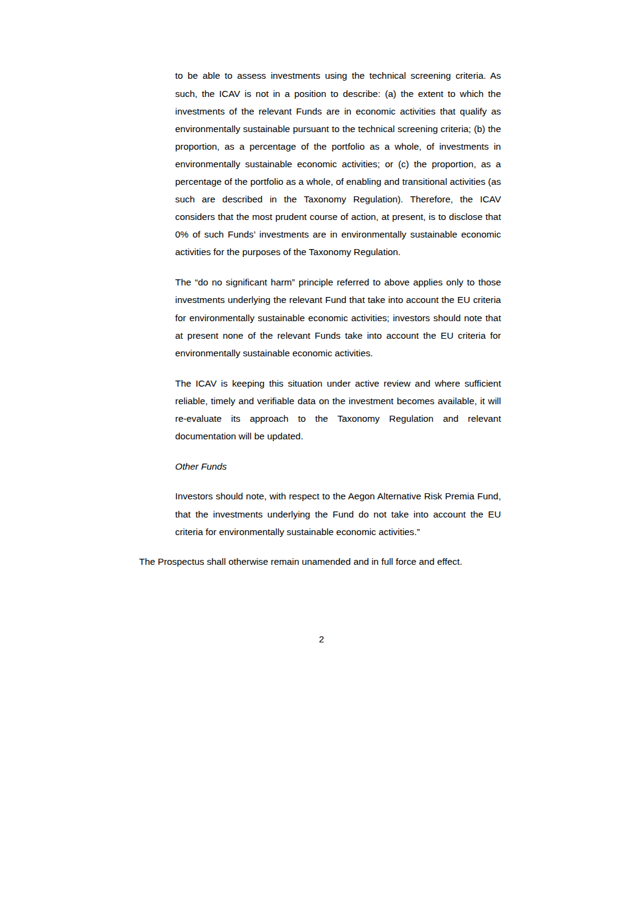to be able to assess investments using the technical screening criteria. As such, the ICAV is not in a position to describe: (a) the extent to which the investments of the relevant Funds are in economic activities that qualify as environmentally sustainable pursuant to the technical screening criteria; (b) the proportion, as a percentage of the portfolio as a whole, of investments in environmentally sustainable economic activities; or (c) the proportion, as a percentage of the portfolio as a whole, of enabling and transitional activities (as such are described in the Taxonomy Regulation). Therefore, the ICAV considers that the most prudent course of action, at present, is to disclose that 0% of such Funds’ investments are in environmentally sustainable economic activities for the purposes of the Taxonomy Regulation.
The “do no significant harm” principle referred to above applies only to those investments underlying the relevant Fund that take into account the EU criteria for environmentally sustainable economic activities; investors should note that at present none of the relevant Funds take into account the EU criteria for environmentally sustainable economic activities.
The ICAV is keeping this situation under active review and where sufficient reliable, timely and verifiable data on the investment becomes available, it will re-evaluate its approach to the Taxonomy Regulation and relevant documentation will be updated.
Other Funds
Investors should note, with respect to the Aegon Alternative Risk Premia Fund, that the investments underlying the Fund do not take into account the EU criteria for environmentally sustainable economic activities.”
The Prospectus shall otherwise remain unamended and in full force and effect.
2